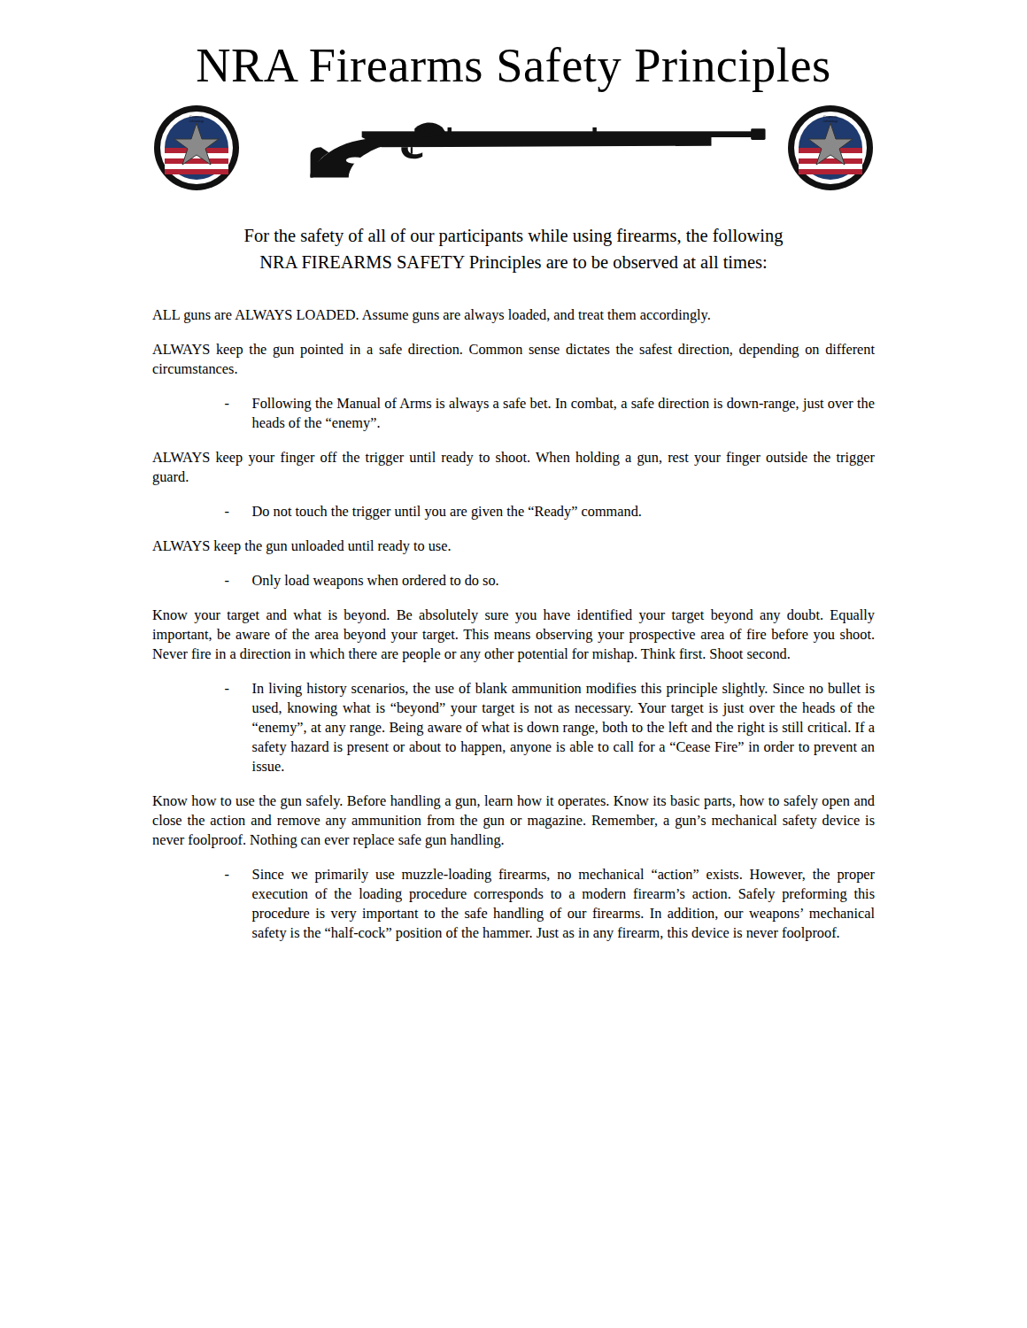NRA Firearms Safety Principles
Corporate Advantage
Corporate Advantage
For the safety of all of our participants while using firearms, the following
NRA FIREARMS SAFETY Principles are to be observed at all times:
ALL guns are ALWAYS LOADED. Assume guns are always loaded, and treat them accordingly.
ALWAYS keep the gun pointed in a safe direction. Common sense dictates the safest direction, depending on different circumstances.
Following the Manual of Arms is always a safe bet. In combat, a safe direction is down-range, just over the heads of the “enemy”.
ALWAYS keep your finger off the trigger until ready to shoot. When holding a gun, rest your finger outside the trigger guard.
Do not touch the trigger until you are given the “Ready” command.
ALWAYS keep the gun unloaded until ready to use.
Only load weapons when ordered to do so.
Know your target and what is beyond. Be absolutely sure you have identified your target beyond any doubt. Equally important, be aware of the area beyond your target. This means observing your prospective area of fire before you shoot. Never fire in a direction in which there are people or any other potential for mishap. Think first. Shoot second.
In living history scenarios, the use of blank ammunition modifies this principle slightly. Since no bullet is used, knowing what is “beyond” your target is not as necessary. Your target is just over the heads of the “enemy”, at any range. Being aware of what is down range, both to the left and the right is still critical. If a safety hazard is present or about to happen, anyone is able to call for a “Cease Fire” in order to prevent an issue.
Know how to use the gun safely. Before handling a gun, learn how it operates. Know its basic parts, how to safely open and close the action and remove any ammunition from the gun or magazine. Remember, a gun’s mechanical safety device is never foolproof. Nothing can ever replace safe gun handling.
Since we primarily use muzzle-loading firearms, no mechanical “action” exists. However, the proper execution of the loading procedure corresponds to a modern firearm’s action. Safely preforming this procedure is very important to the safe handling of our firearms. In addition, our weapons’ mechanical safety is the “half-cock” position of the hammer. Just as in any firearm, this device is never foolproof.